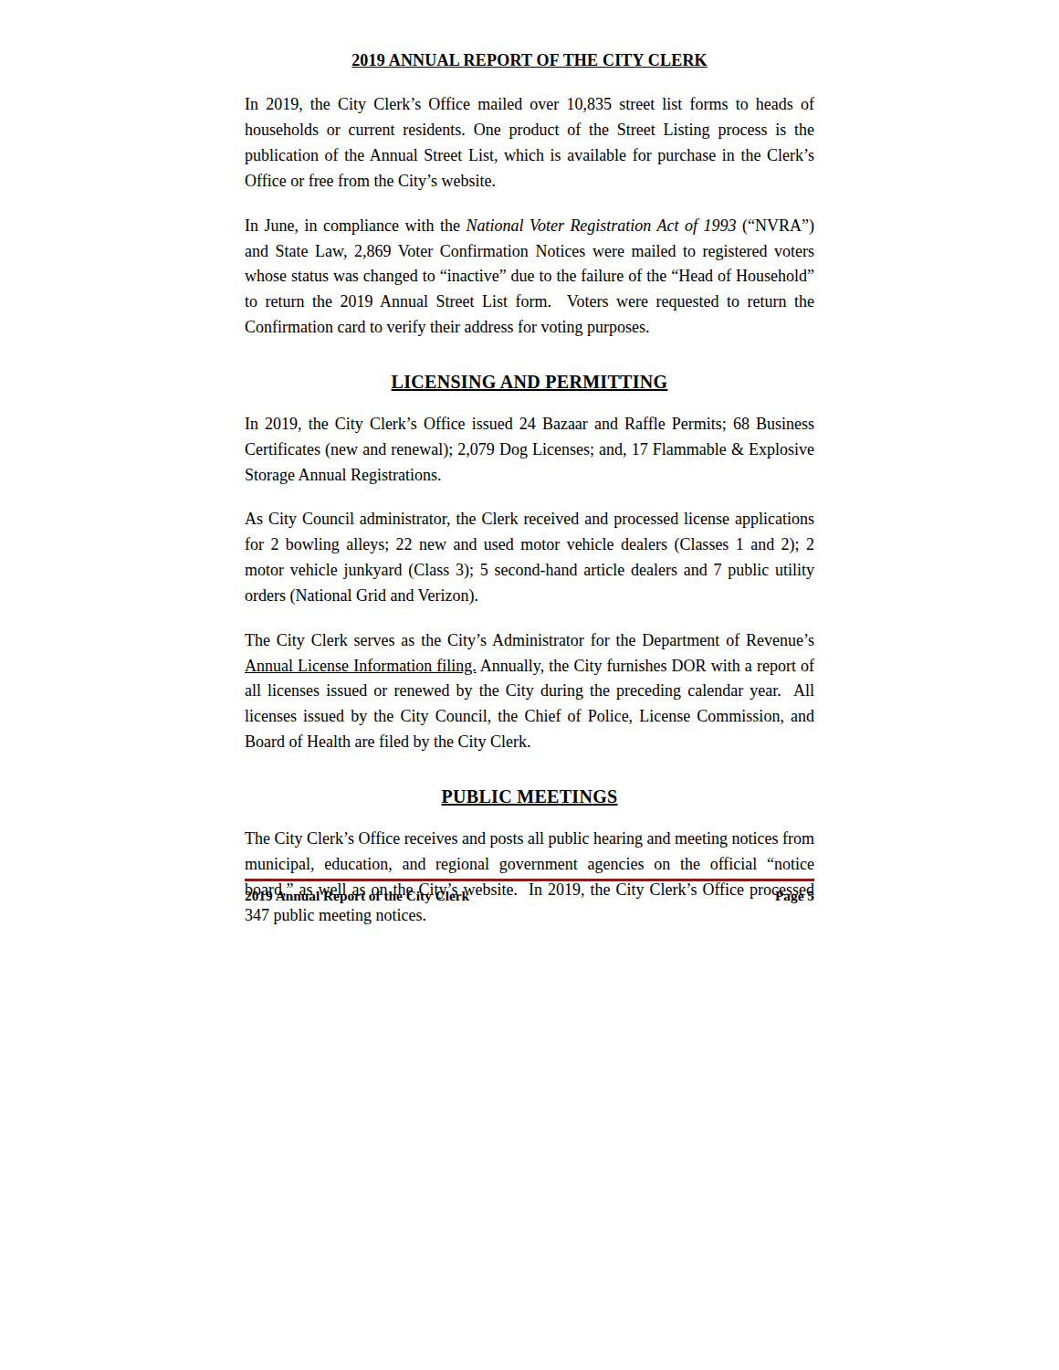2019 ANNUAL REPORT OF THE CITY CLERK
In 2019, the City Clerk’s Office mailed over 10,835 street list forms to heads of households or current residents. One product of the Street Listing process is the publication of the Annual Street List, which is available for purchase in the Clerk’s Office or free from the City’s website.
In June, in compliance with the National Voter Registration Act of 1993 (“NVRA”) and State Law, 2,869 Voter Confirmation Notices were mailed to registered voters whose status was changed to “inactive” due to the failure of the “Head of Household” to return the 2019 Annual Street List form. Voters were requested to return the Confirmation card to verify their address for voting purposes.
LICENSING AND PERMITTING
In 2019, the City Clerk’s Office issued 24 Bazaar and Raffle Permits; 68 Business Certificates (new and renewal); 2,079 Dog Licenses; and, 17 Flammable & Explosive Storage Annual Registrations.
As City Council administrator, the Clerk received and processed license applications for 2 bowling alleys; 22 new and used motor vehicle dealers (Classes 1 and 2); 2 motor vehicle junkyard (Class 3); 5 second-hand article dealers and 7 public utility orders (National Grid and Verizon).
The City Clerk serves as the City’s Administrator for the Department of Revenue’s Annual License Information filing. Annually, the City furnishes DOR with a report of all licenses issued or renewed by the City during the preceding calendar year. All licenses issued by the City Council, the Chief of Police, License Commission, and Board of Health are filed by the City Clerk.
PUBLIC MEETINGS
The City Clerk’s Office receives and posts all public hearing and meeting notices from municipal, education, and regional government agencies on the official “notice board,” as well as on the City’s website. In 2019, the City Clerk’s Office processed 347 public meeting notices.
2019 Annual Report of the City Clerk Page 5